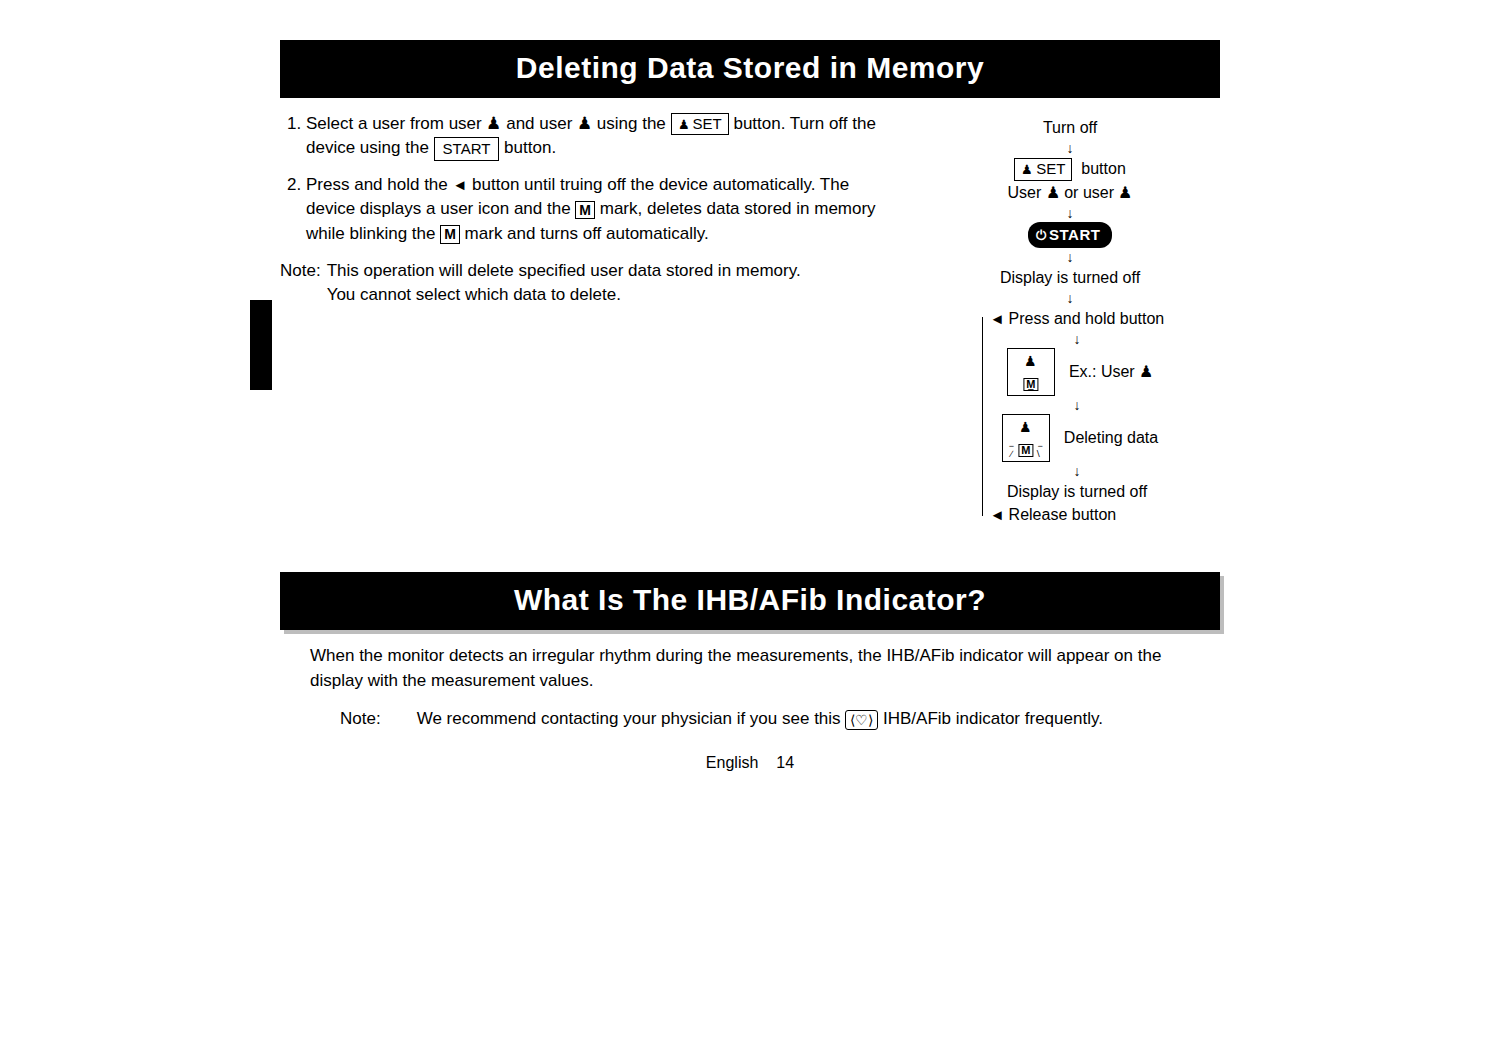Deleting Data Stored in Memory
Select a user from user ♟ and user ♟ using the ♟SET button. Turn off the device using the START button.
Press and hold the ◄ button until truing off the device automatically. The device displays a user icon and the M mark, deletes data stored in memory while blinking the M mark and turns off automatically.
Note:
This operation will delete specified user data stored in memory.
You cannot select which data to delete.
Turn off
↓
♟SET button
User ♟ or user ♟
↓
⏻START
↓
Display is turned off
↓
◄Press and hold button
↓
♟ M – Ex.: User ♟
↓
♟ M − ∕ ∖ − Deleting data
↓
Display is turned off
◄Release button
What Is The IHB/AFib Indicator?
When the monitor detects an irregular rhythm during the measurements, the IHB/AFib indicator will appear on the display with the measurement values.
Note:
We recommend contacting your physician if you see this ⟨♡⟩ IHB/AFib indicator frequently.
English14